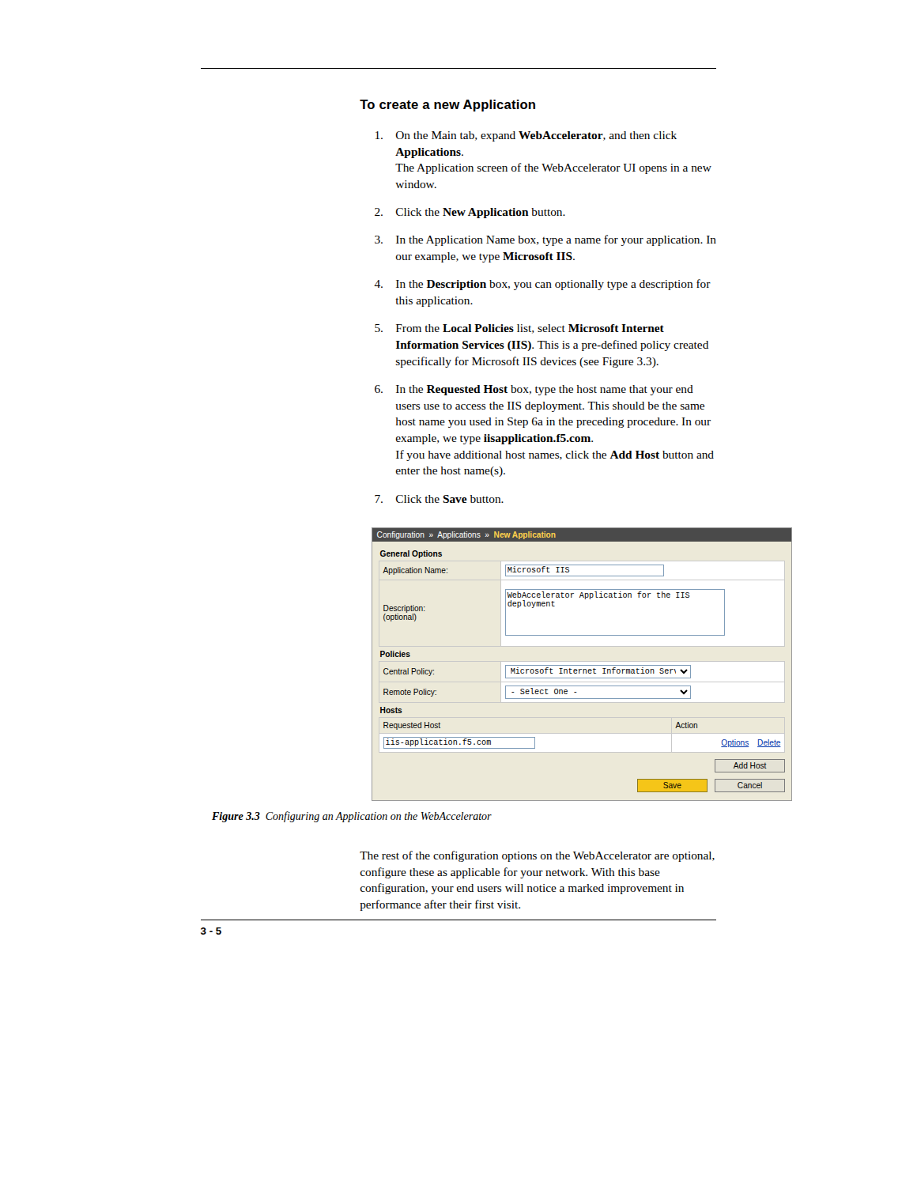To create a new Application
On the Main tab, expand WebAccelerator, and then click Applications.
The Application screen of the WebAccelerator UI opens in a new window.
Click the New Application button.
In the Application Name box, type a name for your application. In our example, we type Microsoft IIS.
In the Description box, you can optionally type a description for this application.
From the Local Policies list, select Microsoft Internet Information Services (IIS). This is a pre-defined policy created specifically for Microsoft IIS devices (see Figure 3.3).
In the Requested Host box, type the host name that your end users use to access the IIS deployment. This should be the same host name you used in Step 6a in the preceding procedure. In our example, we type iisapplication.f5.com.
If you have additional host names, click the Add Host button and enter the host name(s).
Click the Save button.
Configuration » Applications » New Application
General Options
| Application Name: | |
| Description: (optional) | WebAccelerator Application for the IIS deployment |
Policies
| Central Policy: | Microsoft Internet Information Service (IIS) |
| Remote Policy: | - Select One - |
Hosts
| Requested Host | Action |
| | Options Delete |
Add Host
Save Cancel
Figure 3.3 Configuring an Application on the WebAccelerator
The rest of the configuration options on the WebAccelerator are optional, configure these as applicable for your network. With this base configuration, your end users will notice a marked improvement in performance after their first visit.
3 - 5